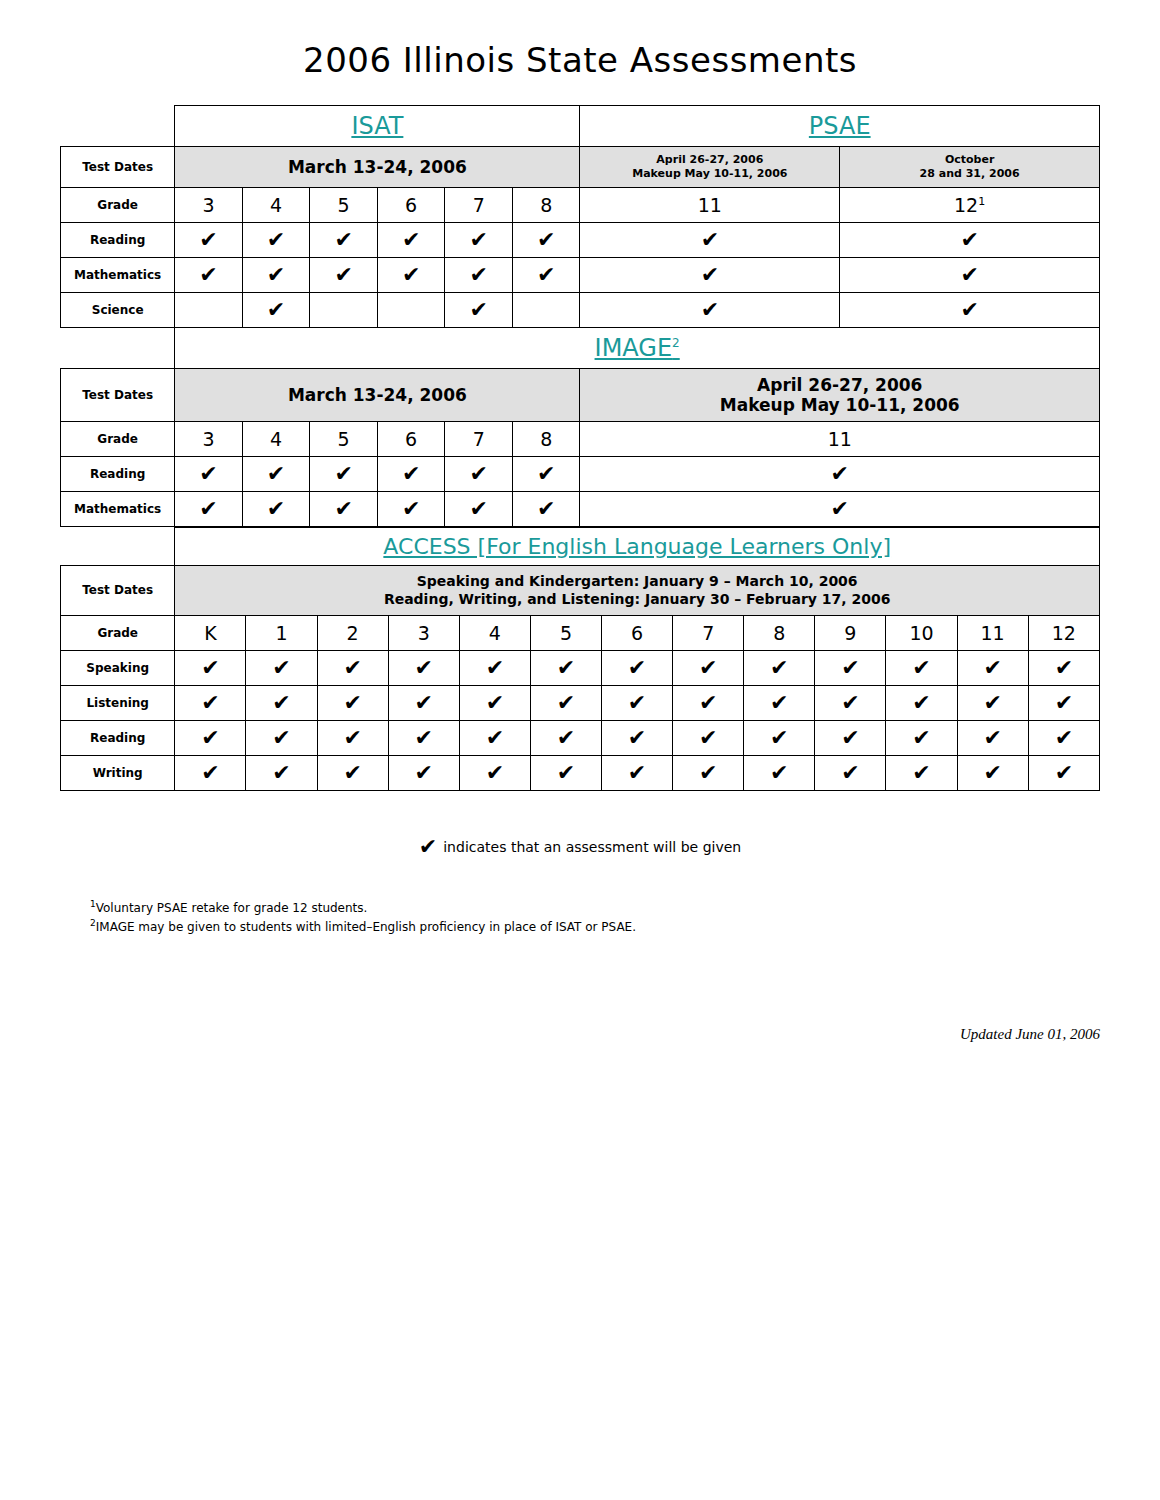2006 Illinois State Assessments
| | ISAT | PSAE |
| Test Dates | March 13-24, 2006 | April 26-27, 2006 Makeup May 10-11, 2006 | October 28 and 31, 2006 |
| Grade | 3 | 4 | 5 | 6 | 7 | 8 | 11 | 12 1 |
| Reading | ✔ | ✔ | ✔ | ✔ | ✔ | ✔ | ✔ | ✔ |
| Mathematics | ✔ | ✔ | ✔ | ✔ | ✔ | ✔ | ✔ | ✔ |
| Science | | ✔ | | | ✔ | | ✔ | ✔ |
| | IMAGE 2 |
| Test Dates | March 13-24, 2006 | April 26-27, 2006 Makeup May 10-11, 2006 |
| Grade | 3 | 4 | 5 | 6 | 7 | 8 | 11 |
| Reading | ✔ | ✔ | ✔ | ✔ | ✔ | ✔ | ✔ |
| Mathematics | ✔ | ✔ | ✔ | ✔ | ✔ | ✔ | ✔ |
| | ACCESS [For English Language Learners Only] |
| Test Dates | Speaking and Kindergarten: January 9 – March 10, 2006 Reading, Writing, and Listening: January 30 – February 17, 2006 |
| Grade | K | 1 | 2 | 3 | 4 | 5 | 6 | 7 | 8 | 9 | 10 | 11 | 12 |
| Speaking | ✔ | ✔ | ✔ | ✔ | ✔ | ✔ | ✔ | ✔ | ✔ | ✔ | ✔ | ✔ | ✔ |
| Listening | ✔ | ✔ | ✔ | ✔ | ✔ | ✔ | ✔ | ✔ | ✔ | ✔ | ✔ | ✔ | ✔ |
| Reading | ✔ | ✔ | ✔ | ✔ | ✔ | ✔ | ✔ | ✔ | ✔ | ✔ | ✔ | ✔ | ✔ |
| Writing | ✔ | ✔ | ✔ | ✔ | ✔ | ✔ | ✔ | ✔ | ✔ | ✔ | ✔ | ✔ | ✔ |
✔indicates that an assessment will be given
1Voluntary PSAE retake for grade 12 students.
2IMAGE may be given to students with limited–English proficiency in place of ISAT or PSAE.
Updated June 01, 2006